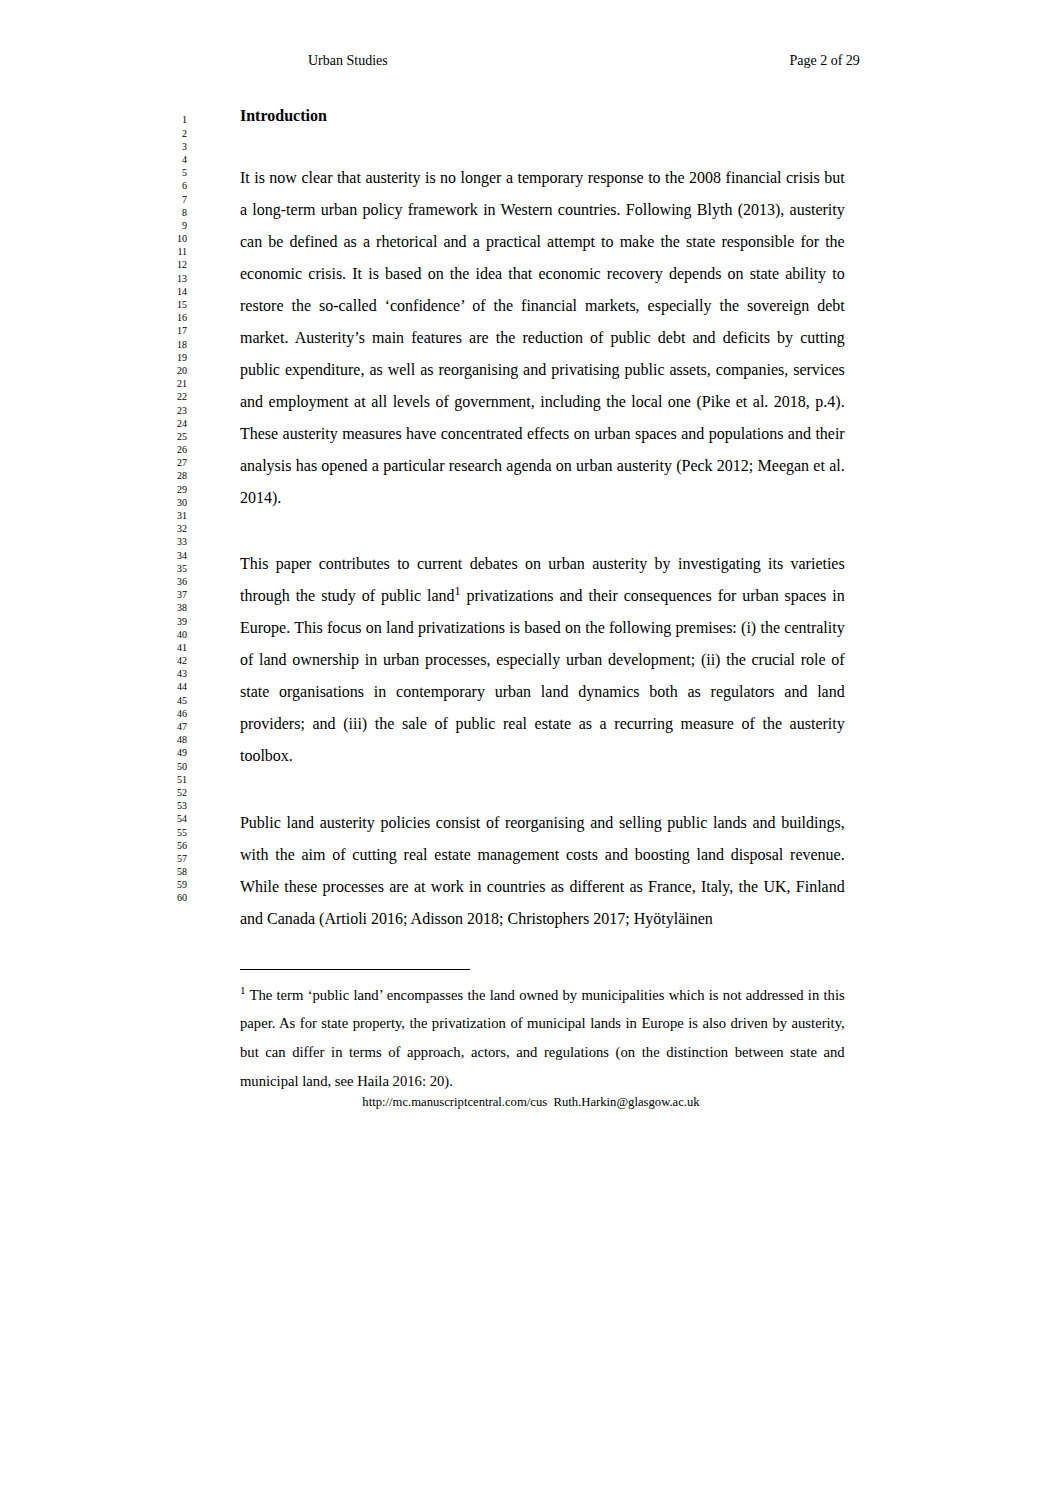Urban Studies Page 2 of 29
12345 678910 1112131415 1617181920 2122232425 2627282930 3132333435 3637383940 4142434445 4647484950 5152535455 5657585960
Introduction
It is now clear that austerity is no longer a temporary response to the 2008 financial crisis but a long-term urban policy framework in Western countries. Following Blyth (2013), austerity can be defined as a rhetorical and a practical attempt to make the state responsible for the economic crisis. It is based on the idea that economic recovery depends on state ability to restore the so-called ‘confidence’ of the financial markets, especially the sovereign debt market. Austerity’s main features are the reduction of public debt and deficits by cutting public expenditure, as well as reorganising and privatising public assets, companies, services and employment at all levels of government, including the local one (Pike et al. 2018, p.4). These austerity measures have concentrated effects on urban spaces and populations and their analysis has opened a particular research agenda on urban austerity (Peck 2012; Meegan et al. 2014).
This paper contributes to current debates on urban austerity by investigating its varieties through the study of public land1 privatizations and their consequences for urban spaces in Europe. This focus on land privatizations is based on the following premises: (i) the centrality of land ownership in urban processes, especially urban development; (ii) the crucial role of state organisations in contemporary urban land dynamics both as regulators and land providers; and (iii) the sale of public real estate as a recurring measure of the austerity toolbox.
Public land austerity policies consist of reorganising and selling public lands and buildings, with the aim of cutting real estate management costs and boosting land disposal revenue. While these processes are at work in countries as different as France, Italy, the UK, Finland and Canada (Artioli 2016; Adisson 2018; Christophers 2017; Hyötyläinen
1 The term ‘public land’ encompasses the land owned by municipalities which is not addressed in this paper. As for state property, the privatization of municipal lands in Europe is also driven by austerity, but can differ in terms of approach, actors, and regulations (on the distinction between state and municipal land, see Haila 2016: 20).
http://mc.manuscriptcentral.com/cus Ruth.Harkin@glasgow.ac.uk